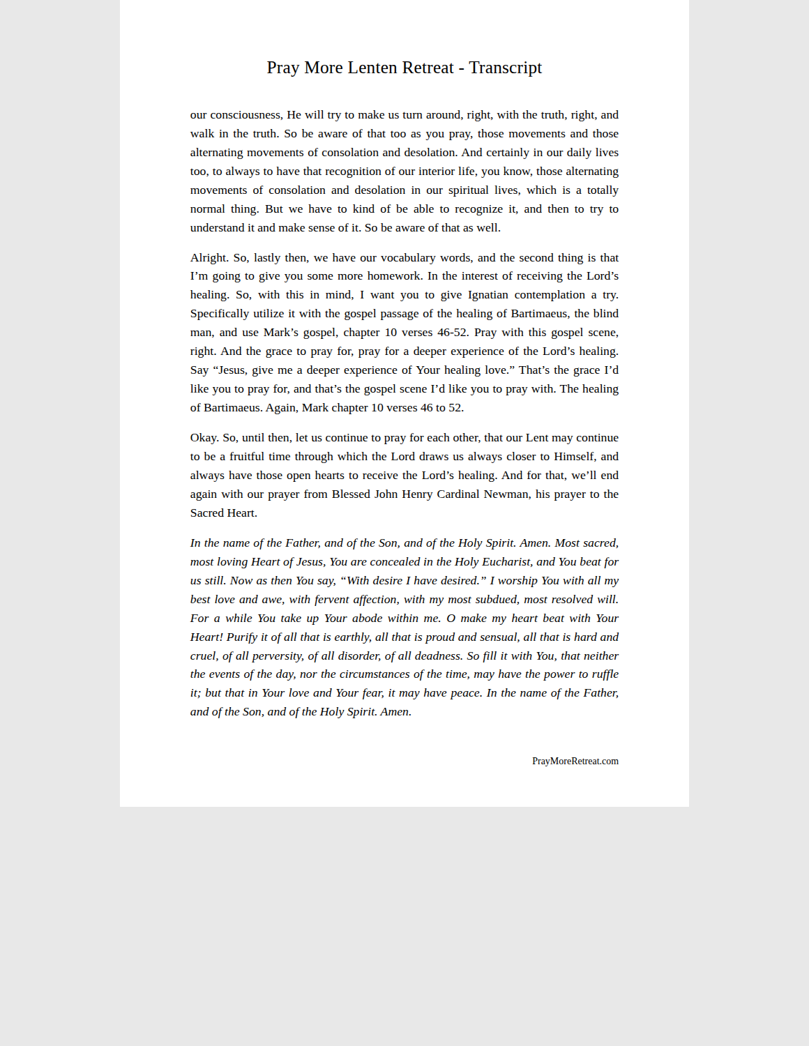Pray More Lenten Retreat - Transcript
our consciousness, He will try to make us turn around, right, with the truth, right, and walk in the truth. So be aware of that too as you pray, those movements and those alternating movements of consolation and desolation. And certainly in our daily lives too, to always to have that recognition of our interior life, you know, those alternating movements of consolation and desolation in our spiritual lives, which is a totally normal thing. But we have to kind of be able to recognize it, and then to try to understand it and make sense of it. So be aware of that as well.
Alright. So, lastly then, we have our vocabulary words, and the second thing is that I’m going to give you some more homework. In the interest of receiving the Lord’s healing. So, with this in mind, I want you to give Ignatian contemplation a try. Specifically utilize it with the gospel passage of the healing of Bartimaeus, the blind man, and use Mark’s gospel, chapter 10 verses 46-52. Pray with this gospel scene, right. And the grace to pray for, pray for a deeper experience of the Lord’s healing. Say “Jesus, give me a deeper experience of Your healing love.” That’s the grace I’d like you to pray for, and that’s the gospel scene I’d like you to pray with. The healing of Bartimaeus. Again, Mark chapter 10 verses 46 to 52.
Okay. So, until then, let us continue to pray for each other, that our Lent may continue to be a fruitful time through which the Lord draws us always closer to Himself, and always have those open hearts to receive the Lord’s healing. And for that, we’ll end again with our prayer from Blessed John Henry Cardinal Newman, his prayer to the Sacred Heart.
In the name of the Father, and of the Son, and of the Holy Spirit. Amen. Most sacred, most loving Heart of Jesus, You are concealed in the Holy Eucharist, and You beat for us still. Now as then You say, “With desire I have desired.” I worship You with all my best love and awe, with fervent affection, with my most subdued, most resolved will. For a while You take up Your abode within me. O make my heart beat with Your Heart! Purify it of all that is earthly, all that is proud and sensual, all that is hard and cruel, of all perversity, of all disorder, of all deadness. So fill it with You, that neither the events of the day, nor the circumstances of the time, may have the power to ruffle it; but that in Your love and Your fear, it may have peace. In the name of the Father, and of the Son, and of the Holy Spirit. Amen.
PrayMoreRetreat.com